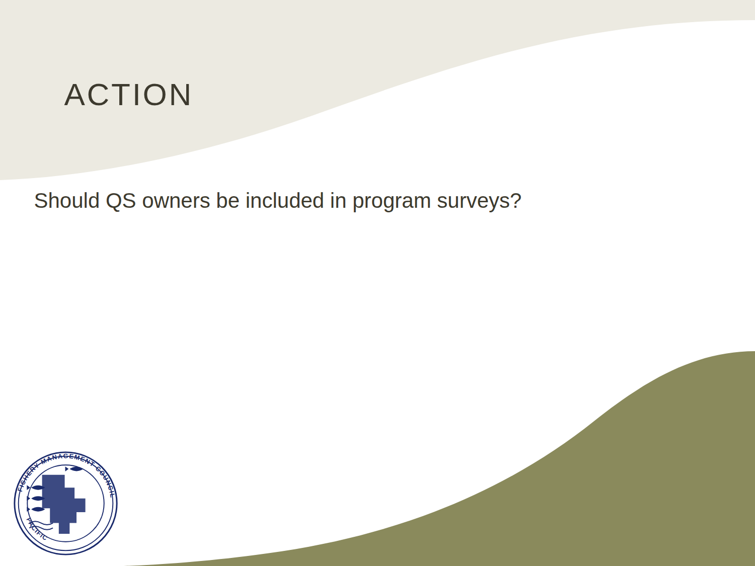ACTION
Should QS owners be included in program surveys?
FISHERY MANAGEMENT COUNCIL PACIFIC